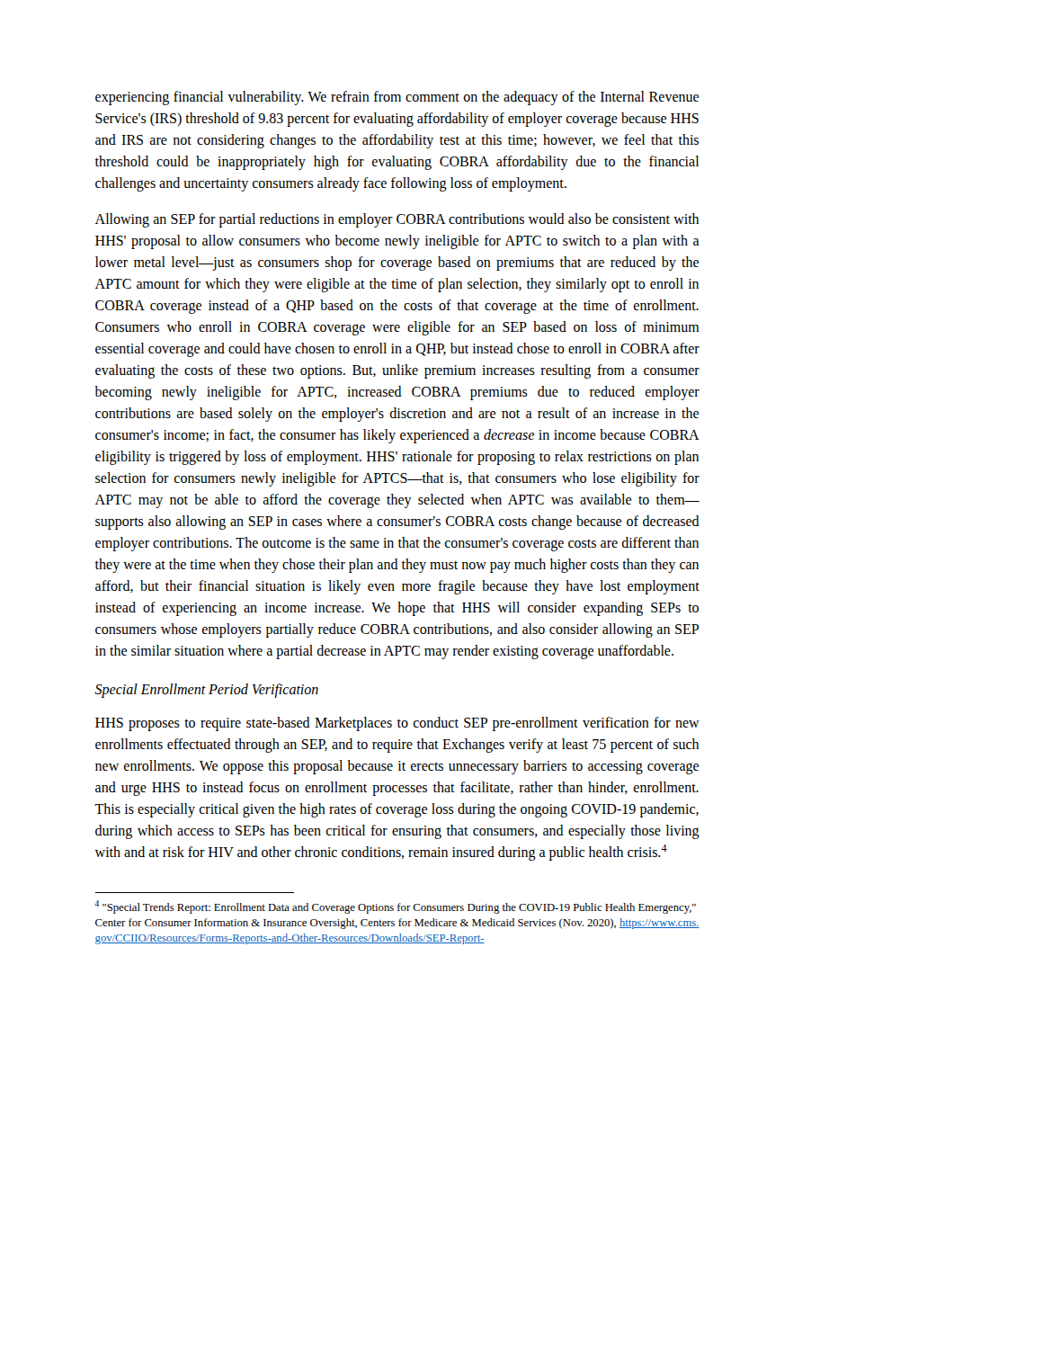experiencing financial vulnerability. We refrain from comment on the adequacy of the Internal Revenue Service's (IRS) threshold of 9.83 percent for evaluating affordability of employer coverage because HHS and IRS are not considering changes to the affordability test at this time; however, we feel that this threshold could be inappropriately high for evaluating COBRA affordability due to the financial challenges and uncertainty consumers already face following loss of employment.
Allowing an SEP for partial reductions in employer COBRA contributions would also be consistent with HHS' proposal to allow consumers who become newly ineligible for APTC to switch to a plan with a lower metal level—just as consumers shop for coverage based on premiums that are reduced by the APTC amount for which they were eligible at the time of plan selection, they similarly opt to enroll in COBRA coverage instead of a QHP based on the costs of that coverage at the time of enrollment. Consumers who enroll in COBRA coverage were eligible for an SEP based on loss of minimum essential coverage and could have chosen to enroll in a QHP, but instead chose to enroll in COBRA after evaluating the costs of these two options. But, unlike premium increases resulting from a consumer becoming newly ineligible for APTC, increased COBRA premiums due to reduced employer contributions are based solely on the employer's discretion and are not a result of an increase in the consumer's income; in fact, the consumer has likely experienced a decrease in income because COBRA eligibility is triggered by loss of employment. HHS' rationale for proposing to relax restrictions on plan selection for consumers newly ineligible for APTCS—that is, that consumers who lose eligibility for APTC may not be able to afford the coverage they selected when APTC was available to them—supports also allowing an SEP in cases where a consumer's COBRA costs change because of decreased employer contributions. The outcome is the same in that the consumer's coverage costs are different than they were at the time when they chose their plan and they must now pay much higher costs than they can afford, but their financial situation is likely even more fragile because they have lost employment instead of experiencing an income increase. We hope that HHS will consider expanding SEPs to consumers whose employers partially reduce COBRA contributions, and also consider allowing an SEP in the similar situation where a partial decrease in APTC may render existing coverage unaffordable.
Special Enrollment Period Verification
HHS proposes to require state-based Marketplaces to conduct SEP pre-enrollment verification for new enrollments effectuated through an SEP, and to require that Exchanges verify at least 75 percent of such new enrollments. We oppose this proposal because it erects unnecessary barriers to accessing coverage and urge HHS to instead focus on enrollment processes that facilitate, rather than hinder, enrollment. This is especially critical given the high rates of coverage loss during the ongoing COVID-19 pandemic, during which access to SEPs has been critical for ensuring that consumers, and especially those living with and at risk for HIV and other chronic conditions, remain insured during a public health crisis.4
4 "Special Trends Report: Enrollment Data and Coverage Options for Consumers During the COVID-19 Public Health Emergency," Center for Consumer Information & Insurance Oversight, Centers for Medicare & Medicaid Services (Nov. 2020), https://www.cms.gov/CCIIO/Resources/Forms-Reports-and-Other-Resources/Downloads/SEP-Report-